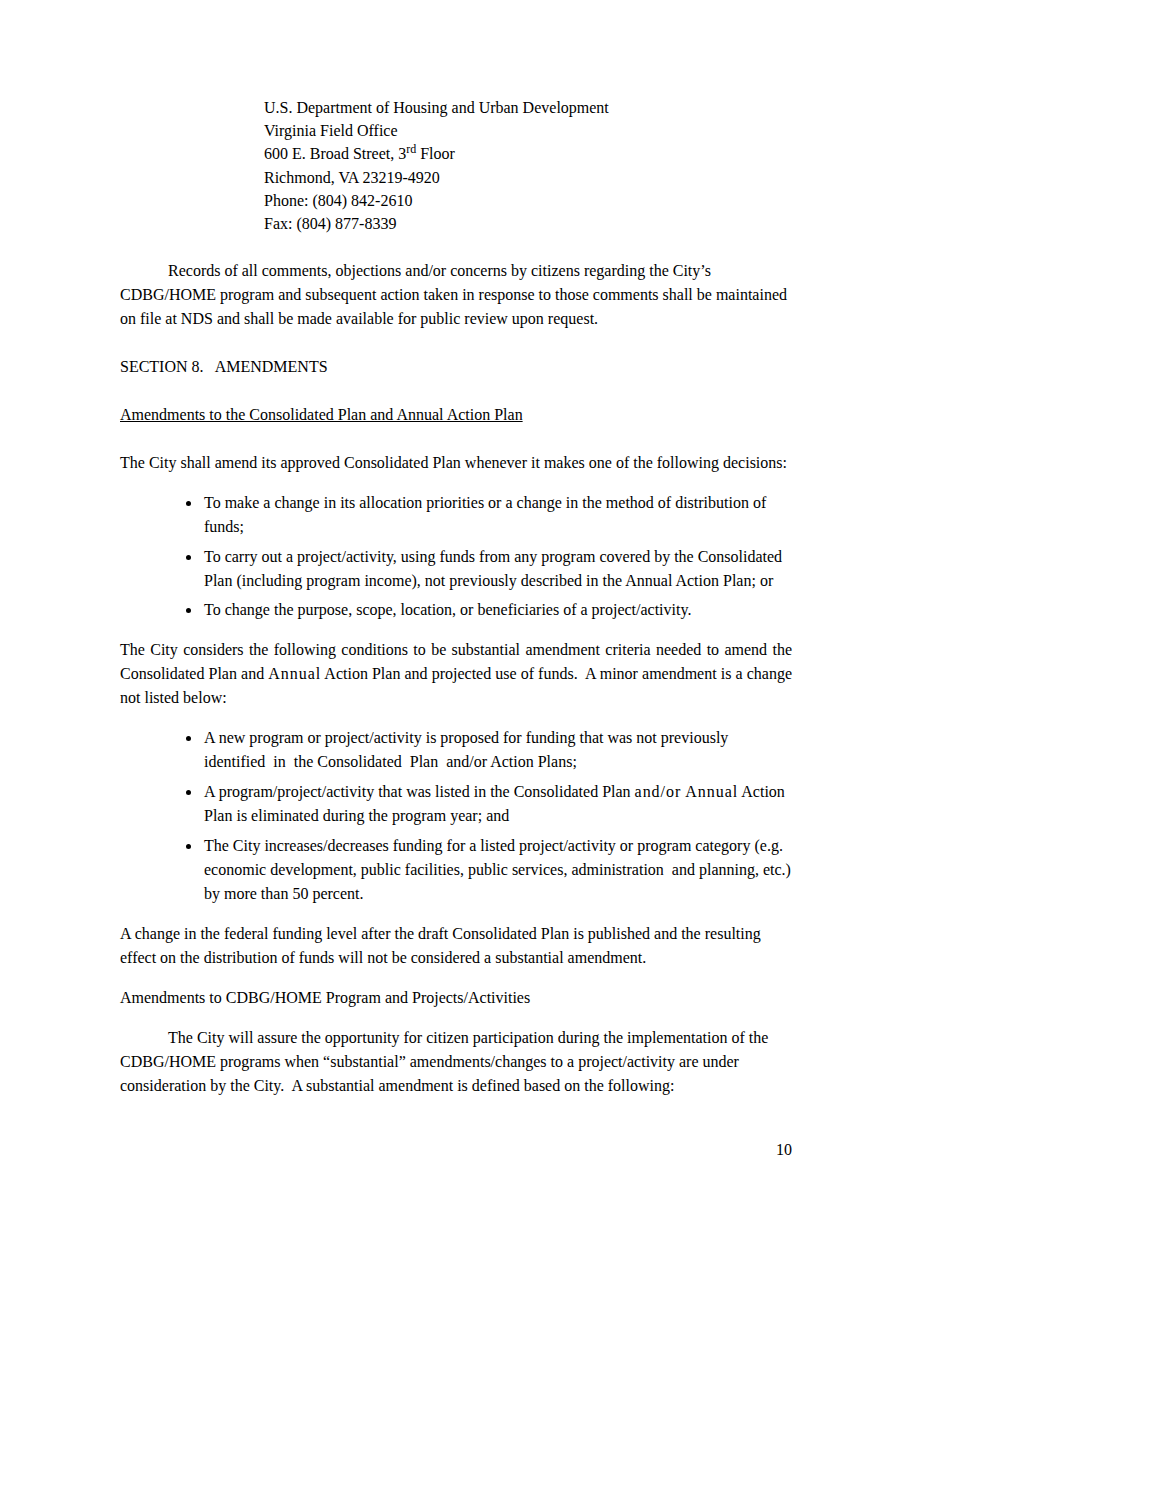U.S. Department of Housing and Urban Development
Virginia Field Office
600 E. Broad Street, 3rd Floor
Richmond, VA 23219-4920
Phone: (804) 842-2610
Fax: (804) 877-8339
Records of all comments, objections and/or concerns by citizens regarding the City’s CDBG/HOME program and subsequent action taken in response to those comments shall be maintained on file at NDS and shall be made available for public review upon request.
SECTION 8. AMENDMENTS
Amendments to the Consolidated Plan and Annual Action Plan
The City shall amend its approved Consolidated Plan whenever it makes one of the following decisions:
To make a change in its allocation priorities or a change in the method of distribution of funds;
To carry out a project/activity, using funds from any program covered by the Consolidated Plan (including program income), not previously described in the Annual Action Plan; or
To change the purpose, scope, location, or beneficiaries of a project/activity.
The City considers the following conditions to be substantial amendment criteria needed to amend the Consolidated Plan and Annual Action Plan and projected use of funds. A minor amendment is a change not listed below:
A new program or project/activity is proposed for funding that was not previously identified in the Consolidated Plan and/or Action Plans;
A program/project/activity that was listed in the Consolidated Plan and/or Annual Action Plan is eliminated during the program year; and
The City increases/decreases funding for a listed project/activity or program category (e.g. economic development, public facilities, public services, administration and planning, etc.) by more than 50 percent.
A change in the federal funding level after the draft Consolidated Plan is published and the resulting effect on the distribution of funds will not be considered a substantial amendment.
Amendments to CDBG/HOME Program and Projects/Activities
The City will assure the opportunity for citizen participation during the implementation of the CDBG/HOME programs when “substantial” amendments/changes to a project/activity are under consideration by the City. A substantial amendment is defined based on the following:
10